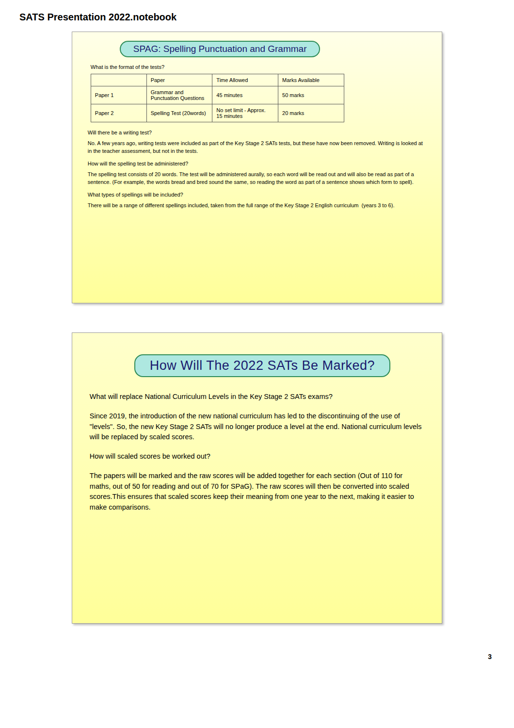SATS Presentation 2022.notebook
SPAG: Spelling Punctuation and Grammar
What is the format of the tests?
| | Paper | Time Allowed | Marks Available |
| Paper 1 | Grammar and Punctuation Questions | 45 minutes | 50 marks |
| Paper 2 | Spelling Test (20words) | No set limit - Approx. 15 minutes | 20 marks |
Will there be a writing test?
No. A few years ago, writing tests were included as part of the Key Stage 2 SATs tests, but these have now been removed. Writing is looked at in the teacher assessment, but not in the tests.
How will the spelling test be administered?
The spelling test consists of 20 words. The test will be administered aurally, so each word will be read out and will also be read as part of a sentence. (For example, the words bread and bred sound the same, so reading the word as part of a sentence shows which form to spell).
What types of spellings will be included?
There will be a range of different spellings included, taken from the full range of the Key Stage 2 English curriculum (years 3 to 6).
How Will The 2022 SATs Be Marked?
What will replace National Curriculum Levels in the Key Stage 2 SATs exams?
Since 2019, the introduction of the new national curriculum has led to the discontinuing of the use of "levels". So, the new Key Stage 2 SATs will no longer produce a level at the end. National curriculum levels will be replaced by scaled scores.
How will scaled scores be worked out?
The papers will be marked and the raw scores will be added together for each section (Out of 110 for maths, out of 50 for reading and out of 70 for SPaG). The raw scores will then be converted into scaled scores.This ensures that scaled scores keep their meaning from one year to the next, making it easier to make comparisons.
3